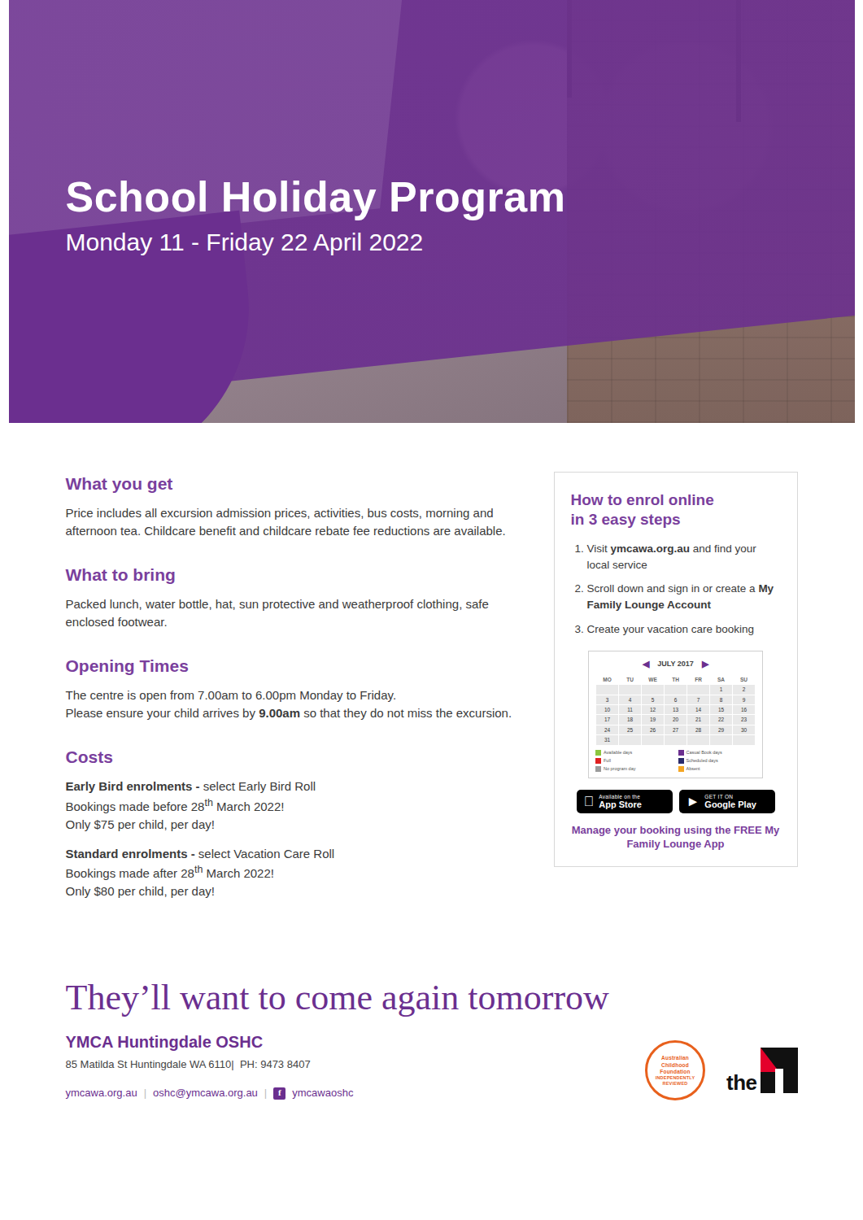School Holiday Program
Monday 11 - Friday 22 April 2022
What you get
Price includes all excursion admission prices, activities, bus costs, morning and afternoon tea. Childcare benefit and childcare rebate fee reductions are available.
What to bring
Packed lunch, water bottle, hat, sun protective and weatherproof clothing, safe enclosed footwear.
Opening Times
The centre is open from 7.00am to 6.00pm Monday to Friday.
Please ensure your child arrives by 9.00am so that they do not miss the excursion.
Costs
Early Bird enrolments - select Early Bird Roll
Bookings made before 28th March 2022!
Only $75 per child, per day!
Standard enrolments - select Vacation Care Roll
Bookings made after 28th March 2022!
Only $80 per child, per day!
How to enrol online
in 3 easy steps
Visit ymcawa.org.au and find your local service
Scroll down and sign in or create a My Family Lounge Account
Create your vacation care booking
◀ JULY 2017 ▶
| MO | TU | WE | TH | FR | SA | SU |
| --- | --- | --- | --- | --- | --- | --- |
| | | | | | 1 | 2 |
| 3 | 4 | 5 | 6 | 7 | 8 | 9 |
| 10 | 11 | 12 | 13 | 14 | 15 | 16 |
| 17 | 18 | 19 | 20 | 21 | 22 | 23 |
| 24 | 25 | 26 | 27 | 28 | 29 | 30 |
| 31 | | | | | | |
Available days Casual Book days Full Scheduled days No program day Absent
 Available on the App Store
► GET IT ON Google Play
Manage your booking using the FREE My Family Lounge App
They’ll want to come again tomorrow
YMCA Huntingdale OSHC
85 Matilda St Huntingdale WA 6110| PH: 9473 8407
ymcawa.org.au | oshc@ymcawa.org.au | f ymcawaoshc
Australian
Childhood
Foundation INDEPENDENTLY
REVIEWED
the